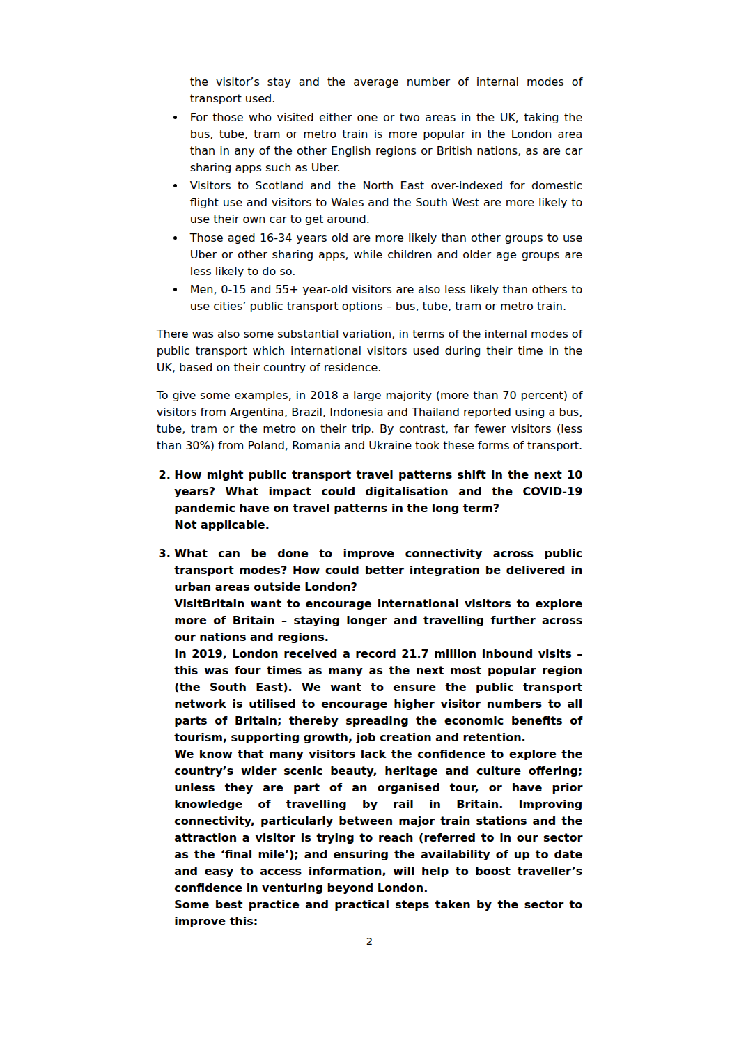the visitor’s stay and the average number of internal modes of transport used.
For those who visited either one or two areas in the UK, taking the bus, tube, tram or metro train is more popular in the London area than in any of the other English regions or British nations, as are car sharing apps such as Uber.
Visitors to Scotland and the North East over-indexed for domestic flight use and visitors to Wales and the South West are more likely to use their own car to get around.
Those aged 16-34 years old are more likely than other groups to use Uber or other sharing apps, while children and older age groups are less likely to do so.
Men, 0-15 and 55+ year-old visitors are also less likely than others to use cities’ public transport options – bus, tube, tram or metro train.
There was also some substantial variation, in terms of the internal modes of public transport which international visitors used during their time in the UK, based on their country of residence.
To give some examples, in 2018 a large majority (more than 70 percent) of visitors from Argentina, Brazil, Indonesia and Thailand reported using a bus, tube, tram or the metro on their trip. By contrast, far fewer visitors (less than 30%) from Poland, Romania and Ukraine took these forms of transport.
How might public transport travel patterns shift in the next 10 years? What impact could digitalisation and the COVID-19 pandemic have on travel patterns in the long term?
Not applicable.
What can be done to improve connectivity across public transport modes? How could better integration be delivered in urban areas outside London?
VisitBritain want to encourage international visitors to explore more of Britain – staying longer and travelling further across our nations and regions.
In 2019, London received a record 21.7 million inbound visits – this was four times as many as the next most popular region (the South East). We want to ensure the public transport network is utilised to encourage higher visitor numbers to all parts of Britain; thereby spreading the economic benefits of tourism, supporting growth, job creation and retention.
We know that many visitors lack the confidence to explore the country’s wider scenic beauty, heritage and culture offering; unless they are part of an organised tour, or have prior knowledge of travelling by rail in Britain. Improving connectivity, particularly between major train stations and the attraction a visitor is trying to reach (referred to in our sector as the ‘final mile’); and ensuring the availability of up to date and easy to access information, will help to boost traveller’s confidence in venturing beyond London.
Some best practice and practical steps taken by the sector to improve this:
2